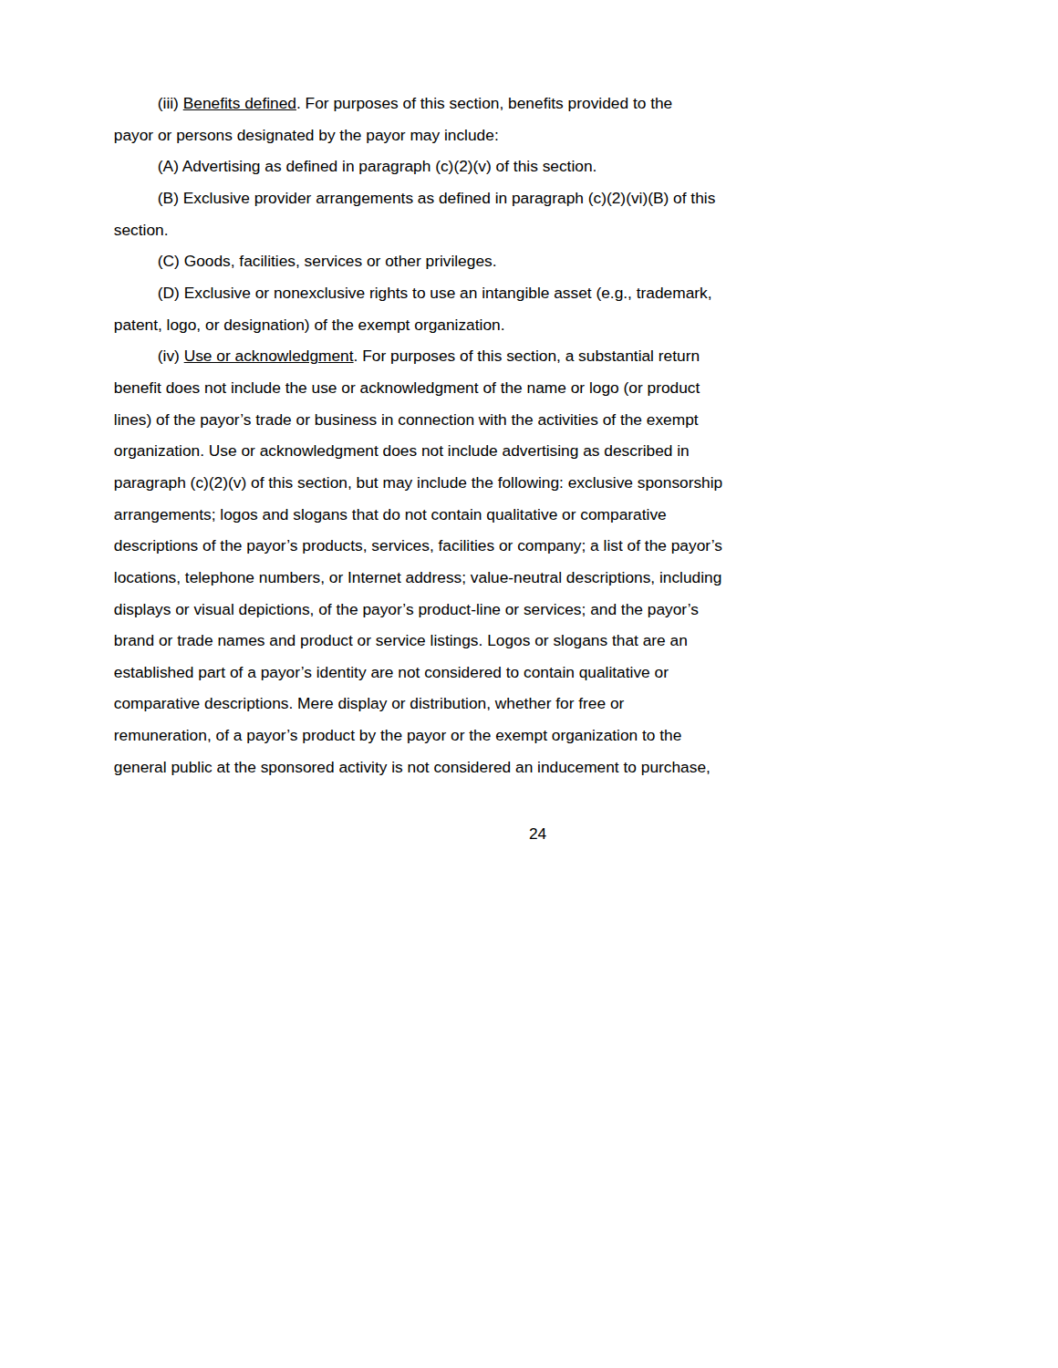(iii) Benefits defined. For purposes of this section, benefits provided to the
payor or persons designated by the payor may include:
(A) Advertising as defined in paragraph (c)(2)(v) of this section.
(B) Exclusive provider arrangements as defined in paragraph (c)(2)(vi)(B) of this
section.
(C) Goods, facilities, services or other privileges.
(D) Exclusive or nonexclusive rights to use an intangible asset (e.g., trademark,
patent, logo, or designation) of the exempt organization.
(iv) Use or acknowledgment. For purposes of this section, a substantial return
benefit does not include the use or acknowledgment of the name or logo (or product
lines) of the payor’s trade or business in connection with the activities of the exempt
organization. Use or acknowledgment does not include advertising as described in
paragraph (c)(2)(v) of this section, but may include the following: exclusive sponsorship
arrangements; logos and slogans that do not contain qualitative or comparative
descriptions of the payor’s products, services, facilities or company; a list of the payor’s
locations, telephone numbers, or Internet address; value-neutral descriptions, including
displays or visual depictions, of the payor’s product-line or services; and the payor’s
brand or trade names and product or service listings. Logos or slogans that are an
established part of a payor’s identity are not considered to contain qualitative or
comparative descriptions. Mere display or distribution, whether for free or
remuneration, of a payor’s product by the payor or the exempt organization to the
general public at the sponsored activity is not considered an inducement to purchase,
24